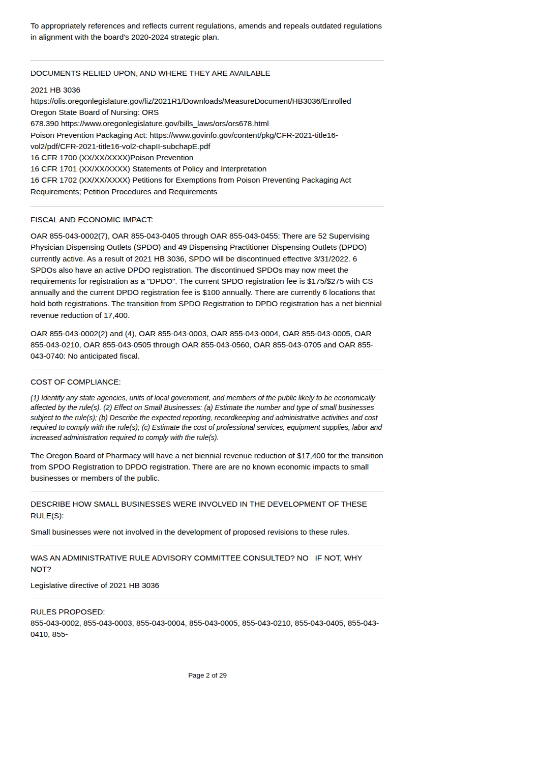To appropriately references and reflects current regulations, amends and repeals outdated regulations in alignment with the board's 2020-2024 strategic plan.
DOCUMENTS RELIED UPON, AND WHERE THEY ARE AVAILABLE
2021 HB 3036 https://olis.oregonlegislature.gov/liz/2021R1/Downloads/MeasureDocument/HB3036/Enrolled
Oregon State Board of Nursing: ORS
678.390 https://www.oregonlegislature.gov/bills_laws/ors/ors678.html
Poison Prevention Packaging Act: https://www.govinfo.gov/content/pkg/CFR-2021-title16-vol2/pdf/CFR-2021-title16-vol2-chapII-subchapE.pdf
16 CFR 1700 (XX/XX/XXXX)Poison Prevention
16 CFR 1701 (XX/XX/XXXX) Statements of Policy and Interpretation
16 CFR 1702 (XX/XX/XXXX) Petitions for Exemptions from Poison Preventing Packaging Act Requirements; Petition Procedures and Requirements
FISCAL AND ECONOMIC IMPACT:
OAR 855-043-0002(7), OAR 855-043-0405 through OAR 855-043-0455: There are 52 Supervising Physician Dispensing Outlets (SPDO) and 49 Dispensing Practitioner Dispensing Outlets (DPDO) currently active. As a result of 2021 HB 3036, SPDO will be discontinued effective 3/31/2022. 6 SPDOs also have an active DPDO registration. The discontinued SPDOs may now meet the requirements for registration as a "DPDO". The current SPDO registration fee is $175/$275 with CS annually and the current DPDO registration fee is $100 annually. There are currently 6 locations that hold both registrations. The transition from SPDO Registration to DPDO registration has a net biennial revenue reduction of 17,400.
OAR 855-043-0002(2) and (4), OAR 855-043-0003, OAR 855-043-0004, OAR 855-043-0005, OAR 855-043-0210, OAR 855-043-0505 through OAR 855-043-0560, OAR 855-043-0705 and OAR 855-043-0740: No anticipated fiscal.
COST OF COMPLIANCE:
(1) Identify any state agencies, units of local government, and members of the public likely to be economically affected by the rule(s). (2) Effect on Small Businesses: (a) Estimate the number and type of small businesses subject to the rule(s); (b) Describe the expected reporting, recordkeeping and administrative activities and cost required to comply with the rule(s); (c) Estimate the cost of professional services, equipment supplies, labor and increased administration required to comply with the rule(s).
The Oregon Board of Pharmacy will have a net biennial revenue reduction of $17,400 for the transition from SPDO Registration to DPDO registration. There are are no known economic impacts to small businesses or members of the public.
DESCRIBE HOW SMALL BUSINESSES WERE INVOLVED IN THE DEVELOPMENT OF THESE RULE(S):
Small businesses were not involved in the development of proposed revisions to these rules.
WAS AN ADMINISTRATIVE RULE ADVISORY COMMITTEE CONSULTED? NO IF NOT, WHY NOT?
Legislative directive of 2021 HB 3036
RULES PROPOSED:
855-043-0002, 855-043-0003, 855-043-0004, 855-043-0005, 855-043-0210, 855-043-0405, 855-043-0410, 855-
Page 2 of 29